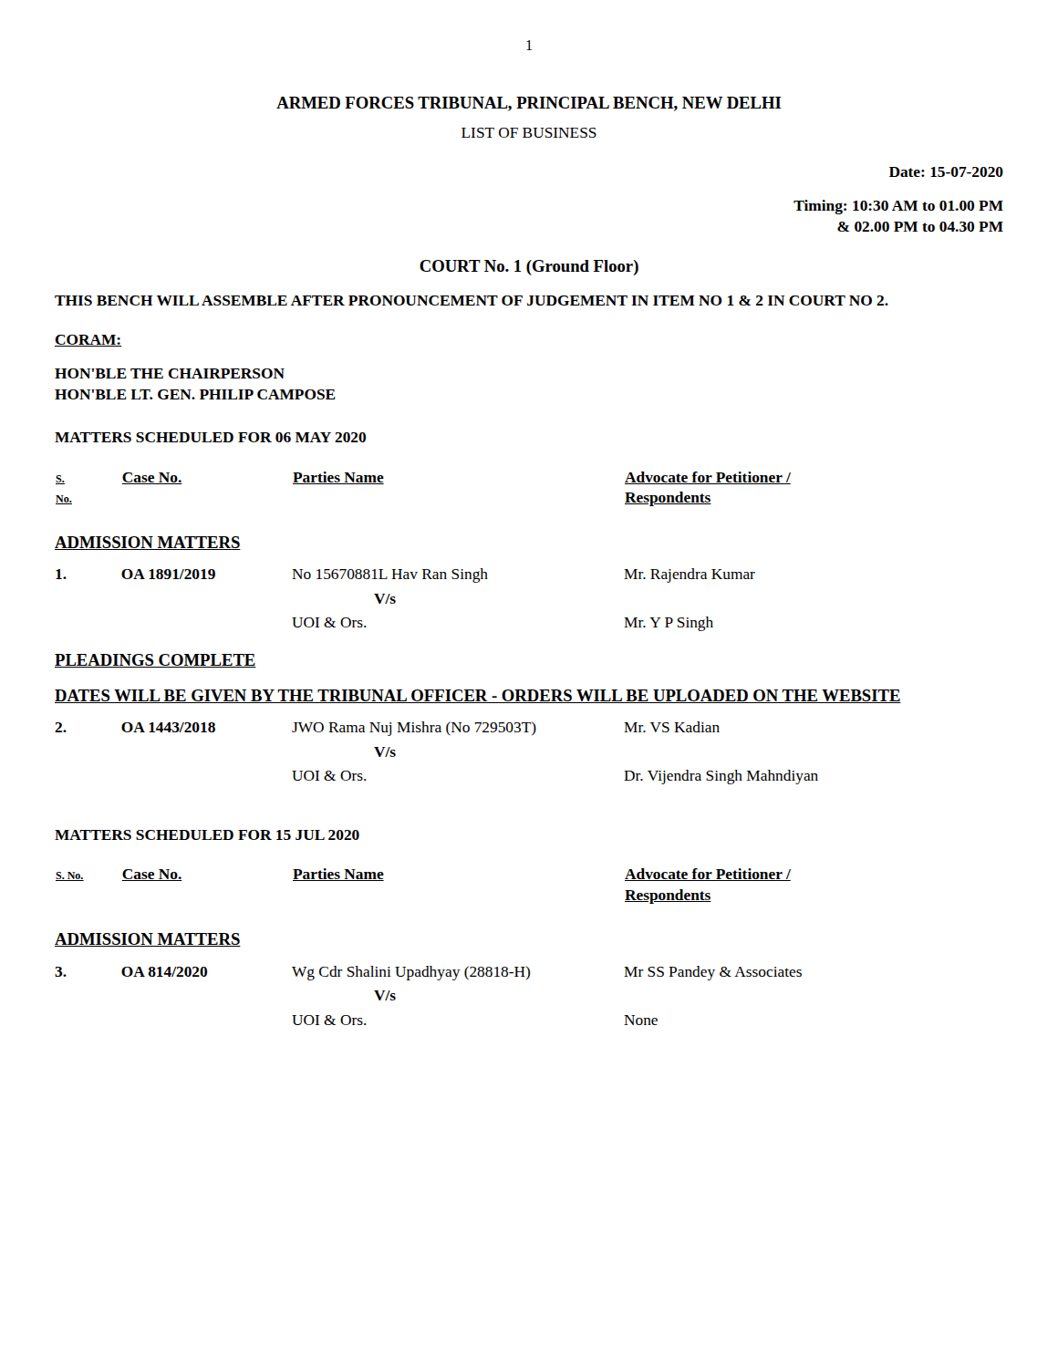1
ARMED FORCES TRIBUNAL, PRINCIPAL BENCH, NEW DELHI
LIST OF BUSINESS
Date: 15-07-2020
Timing: 10:30 AM to 01.00 PM
& 02.00 PM to 04.30 PM
COURT No. 1 (Ground Floor)
THIS BENCH WILL ASSEMBLE AFTER PRONOUNCEMENT OF JUDGEMENT IN ITEM NO 1 & 2 IN COURT NO 2.
CORAM:
HON'BLE THE CHAIRPERSON
HON'BLE LT. GEN. PHILIP CAMPOSE
MATTERS SCHEDULED FOR 06 MAY 2020
| S. No. | Case No. | Parties Name | Advocate for Petitioner / Respondents |
| --- | --- | --- | --- |
ADMISSION MATTERS
| 1. | OA 1891/2019 | No 15670881L Hav Ran Singh | Mr. Rajendra Kumar |
| | | V/s | |
| | | UOI & Ors. | Mr. Y P Singh |
PLEADINGS COMPLETE
DATES WILL BE GIVEN BY THE TRIBUNAL OFFICER - ORDERS WILL BE UPLOADED ON THE WEBSITE
| 2. | OA 1443/2018 | JWO Rama Nuj Mishra (No 729503T) | Mr. VS Kadian |
| | | V/s | |
| | | UOI & Ors. | Dr. Vijendra Singh Mahndiyan |
MATTERS SCHEDULED FOR 15 JUL 2020
| S. No. | Case No. | Parties Name | Advocate for Petitioner / Respondents |
| --- | --- | --- | --- |
ADMISSION MATTERS
| 3. | OA 814/2020 | Wg Cdr Shalini Upadhyay (28818-H) | Mr SS Pandey & Associates |
| | | V/s | |
| | | UOI & Ors. | None |